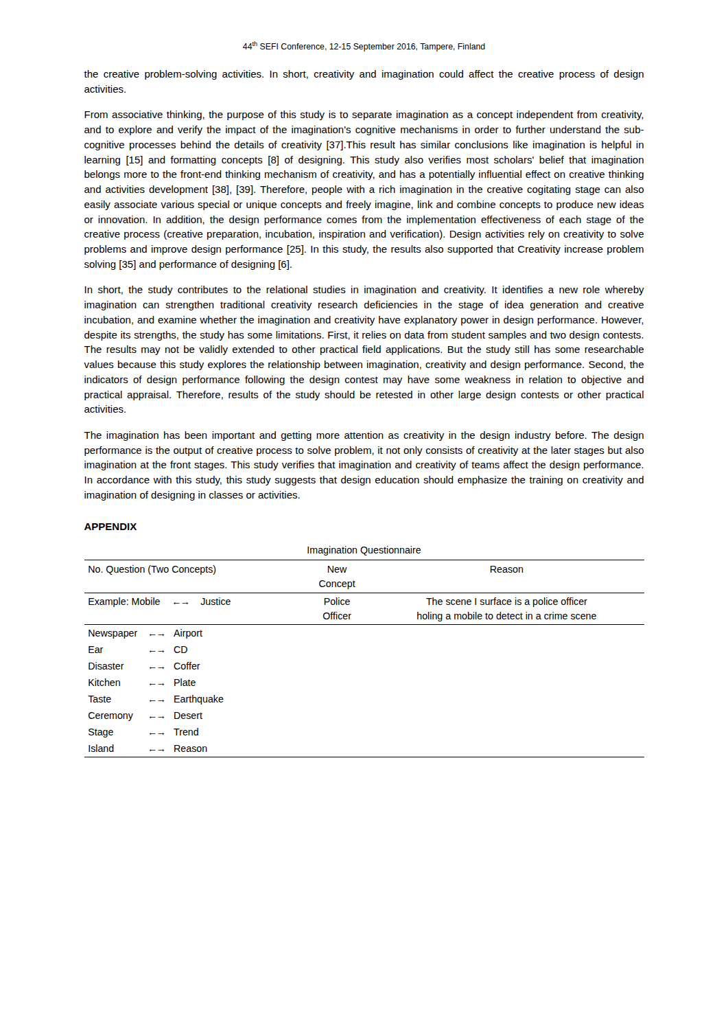44th SEFI Conference, 12-15 September 2016, Tampere, Finland
the creative problem-solving activities. In short, creativity and imagination could affect the creative process of design activities.
From associative thinking, the purpose of this study is to separate imagination as a concept independent from creativity, and to explore and verify the impact of the imagination's cognitive mechanisms in order to further understand the sub-cognitive processes behind the details of creativity [37].This result has similar conclusions like imagination is helpful in learning [15] and formatting concepts [8] of designing. This study also verifies most scholars' belief that imagination belongs more to the front-end thinking mechanism of creativity, and has a potentially influential effect on creative thinking and activities development [38], [39]. Therefore, people with a rich imagination in the creative cogitating stage can also easily associate various special or unique concepts and freely imagine, link and combine concepts to produce new ideas or innovation. In addition, the design performance comes from the implementation effectiveness of each stage of the creative process (creative preparation, incubation, inspiration and verification). Design activities rely on creativity to solve problems and improve design performance [25]. In this study, the results also supported that Creativity increase problem solving [35] and performance of designing [6].
In short, the study contributes to the relational studies in imagination and creativity. It identifies a new role whereby imagination can strengthen traditional creativity research deficiencies in the stage of idea generation and creative incubation, and examine whether the imagination and creativity have explanatory power in design performance. However, despite its strengths, the study has some limitations. First, it relies on data from student samples and two design contests. The results may not be validly extended to other practical field applications. But the study still has some researchable values because this study explores the relationship between imagination, creativity and design performance. Second, the indicators of design performance following the design contest may have some weakness in relation to objective and practical appraisal. Therefore, results of the study should be retested in other large design contests or other practical activities.
The imagination has been important and getting more attention as creativity in the design industry before. The design performance is the output of creative process to solve problem, it not only consists of creativity at the later stages but also imagination at the front stages. This study verifies that imagination and creativity of teams affect the design performance. In accordance with this study, this study suggests that design education should emphasize the training on creativity and imagination of designing in classes or activities.
APPENDIX
Imagination Questionnaire
| No. Question (Two Concepts) | New Concept | Reason |
| --- | --- | --- |
| Example: Mobile ←→ Justice | Police Officer | The scene I surface is a police officer holing a mobile to detect in a crime scene |
| Newspaper ←→ Airport | | |
| Ear ←→ CD | | |
| Disaster ←→ Coffer | | |
| Kitchen ←→ Plate | | |
| Taste ←→ Earthquake | | |
| Ceremony ←→ Desert | | |
| Stage ←→ Trend | | |
| Island ←→ Reason | | |